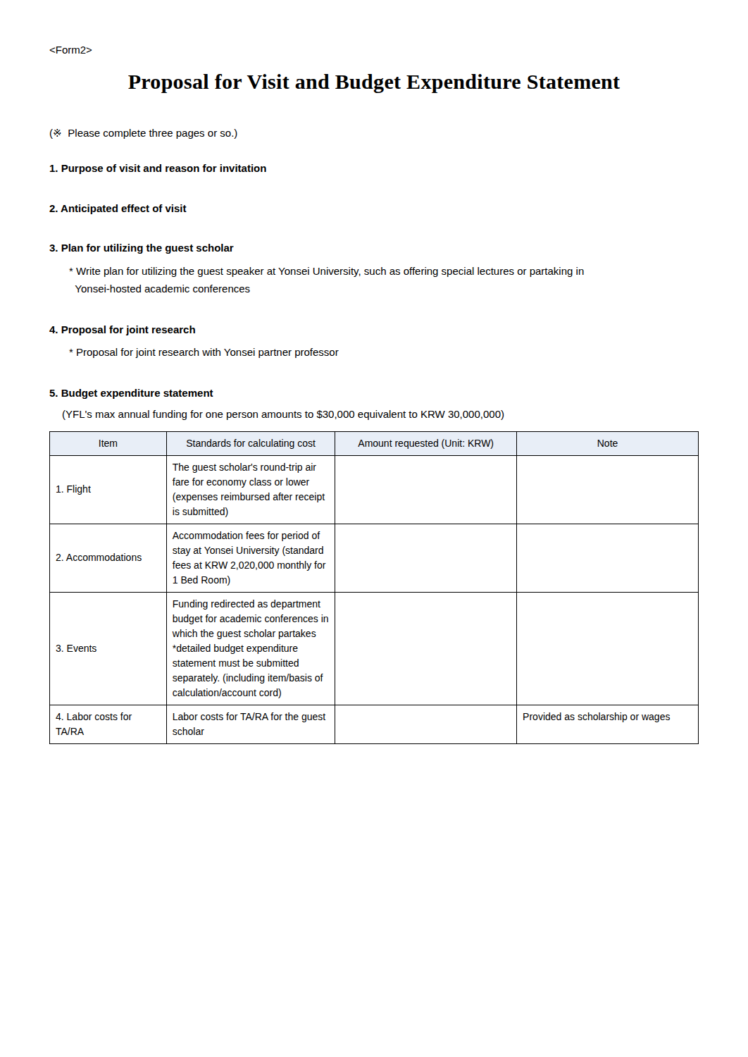<Form2>
Proposal for Visit and Budget Expenditure Statement
(※ Please complete three pages or so.)
1. Purpose of visit and reason for invitation
2. Anticipated effect of visit
3. Plan for utilizing the guest scholar
* Write plan for utilizing the guest speaker at Yonsei University, such as offering special lectures or partaking in
Yonsei-hosted academic conferences
4. Proposal for joint research
* Proposal for joint research with Yonsei partner professor
5. Budget expenditure statement
(YFL's max annual funding for one person amounts to $30,000 equivalent to KRW 30,000,000)
| Item | Standards for calculating cost | Amount requested (Unit: KRW) | Note |
| --- | --- | --- | --- |
| 1. Flight | The guest scholar's round-trip air fare for economy class or lower (expenses reimbursed after receipt is submitted) | | |
| 2. Accommodations | Accommodation fees for period of stay at Yonsei University (standard fees at KRW 2,020,000 monthly for 1 Bed Room) | | |
| 3. Events | Funding redirected as department budget for academic conferences in which the guest scholar partakes *detailed budget expenditure statement must be submitted separately. (including item/basis of calculation/account cord) | | |
| 4. Labor costs for TA/RA | Labor costs for TA/RA for the guest scholar | | Provided as scholarship or wages |